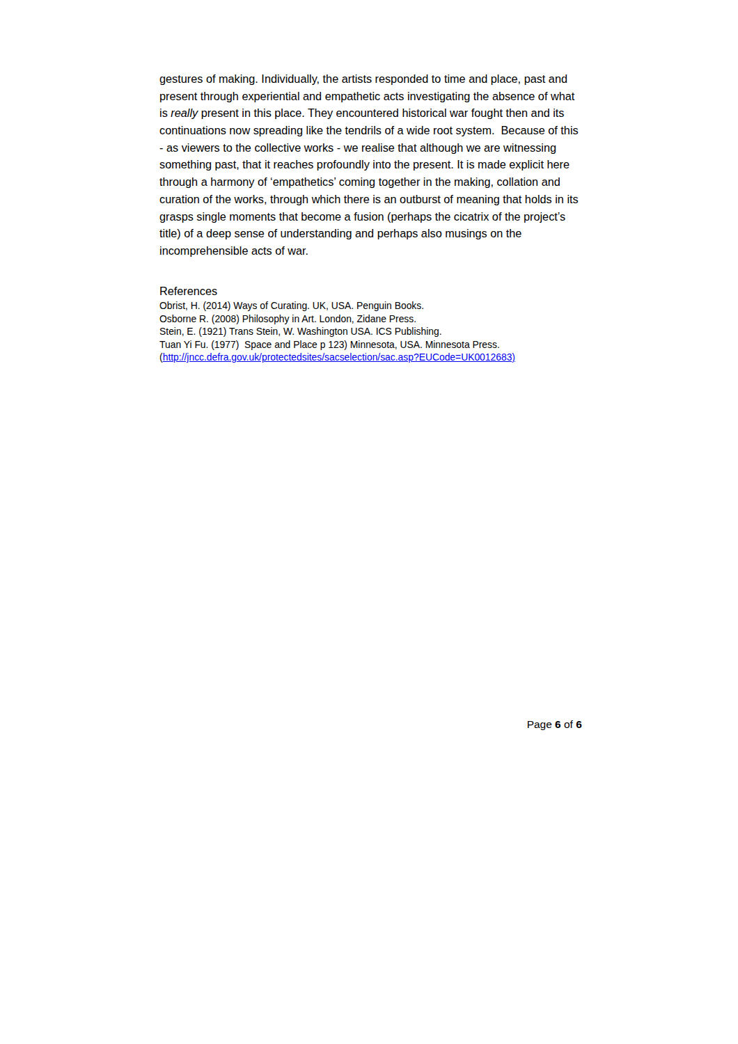gestures of making. Individually, the artists responded to time and place, past and present through experiential and empathetic acts investigating the absence of what is really present in this place. They encountered historical war fought then and its continuations now spreading like the tendrils of a wide root system. Because of this - as viewers to the collective works - we realise that although we are witnessing something past, that it reaches profoundly into the present. It is made explicit here through a harmony of ‘empathetics’ coming together in the making, collation and curation of the works, through which there is an outburst of meaning that holds in its grasps single moments that become a fusion (perhaps the cicatrix of the project’s title) of a deep sense of understanding and perhaps also musings on the incomprehensible acts of war.
References
Obrist, H. (2014) Ways of Curating. UK, USA. Penguin Books.
Osborne R. (2008) Philosophy in Art. London, Zidane Press.
Stein, E. (1921) Trans Stein, W. Washington USA. ICS Publishing.
Tuan Yi Fu. (1977) Space and Place p 123) Minnesota, USA. Minnesota Press.
(http://jncc.defra.gov.uk/protectedsites/sacselection/sac.asp?EUCode=UK0012683)
Page 6 of 6